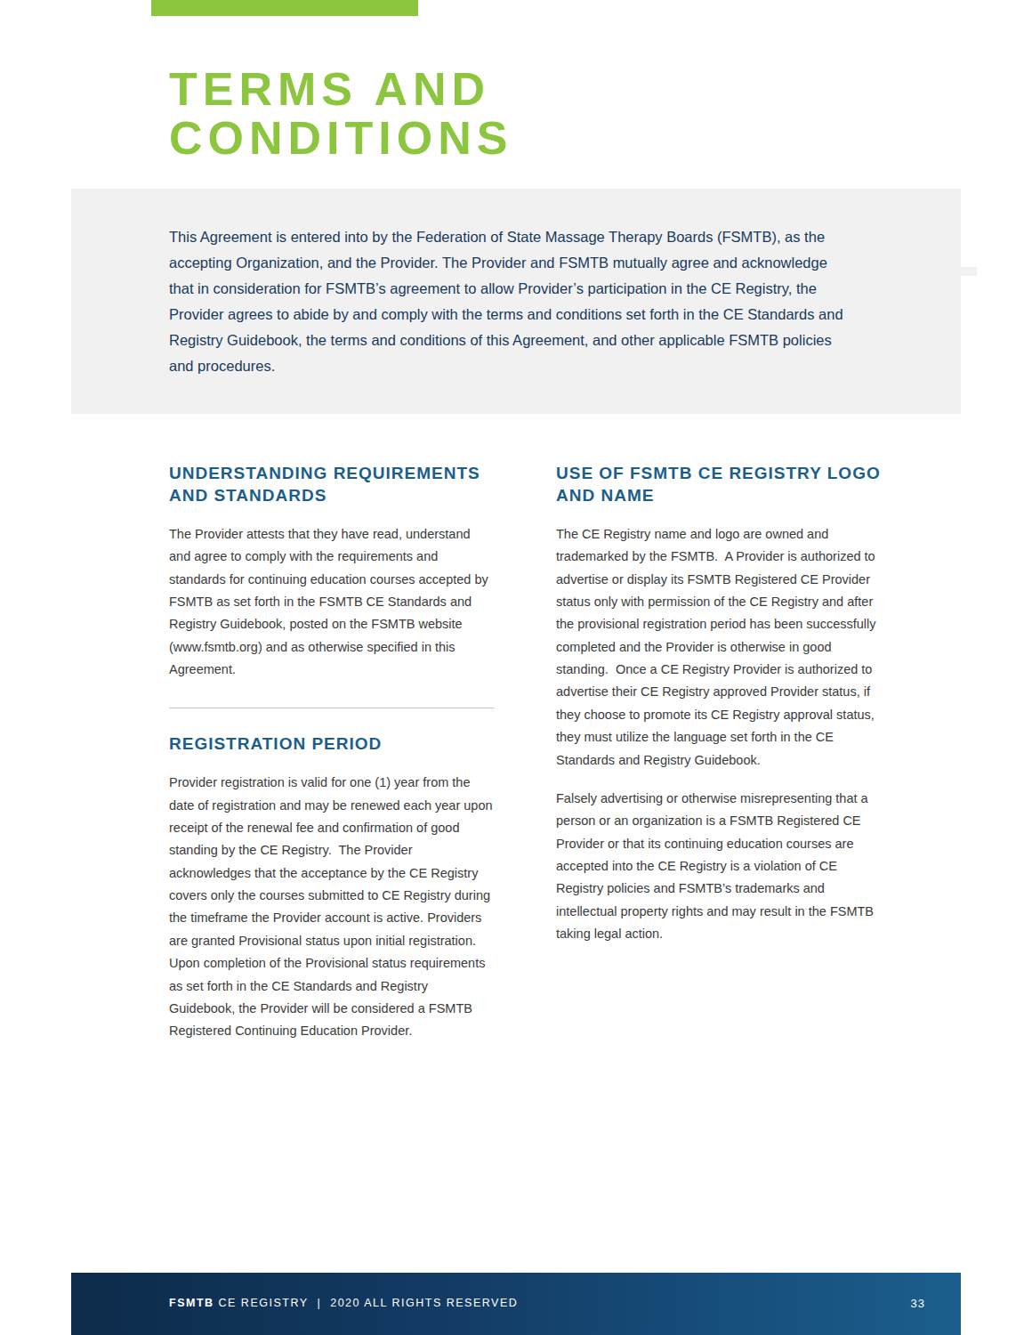Terms and
Conditions
This Agreement is entered into by the Federation of State Massage Therapy Boards (FSMTB), as the accepting Organization, and the Provider. The Provider and FSMTB mutually agree and acknowledge that in consideration for FSMTB’s agreement to allow Provider’s participation in the CE Registry, the Provider agrees to abide by and comply with the terms and conditions set forth in the CE Standards and Registry Guidebook, the terms and conditions of this Agreement, and other applicable FSMTB policies and procedures.
Understanding Requirements and Standards
The Provider attests that they have read, understand and agree to comply with the requirements and standards for continuing education courses accepted by FSMTB as set forth in the FSMTB CE Standards and Registry Guidebook, posted on the FSMTB website (www.fsmtb.org) and as otherwise specified in this Agreement.
Registration Period
Provider registration is valid for one (1) year from the date of registration and may be renewed each year upon receipt of the renewal fee and confirmation of good standing by the CE Registry. The Provider acknowledges that the acceptance by the CE Registry covers only the courses submitted to CE Registry during the timeframe the Provider account is active. Providers are granted Provisional status upon initial registration. Upon completion of the Provisional status requirements as set forth in the CE Standards and Registry Guidebook, the Provider will be considered a FSMTB Registered Continuing Education Provider.
Use of FSMTB CE Registry Logo and Name
The CE Registry name and logo are owned and trademarked by the FSMTB. A Provider is authorized to advertise or display its FSMTB Registered CE Provider status only with permission of the CE Registry and after the provisional registration period has been successfully completed and the Provider is otherwise in good standing. Once a CE Registry Provider is authorized to advertise their CE Registry approved Provider status, if they choose to promote its CE Registry approval status, they must utilize the language set forth in the CE Standards and Registry Guidebook.
Falsely advertising or otherwise misrepresenting that a person or an organization is a FSMTB Registered CE Provider or that its continuing education courses are accepted into the CE Registry is a violation of CE Registry policies and FSMTB’s trademarks and intellectual property rights and may result in the FSMTB taking legal action.
FSMTB CE REGISTRY | 2020 ALL RIGHTS RESERVED
33